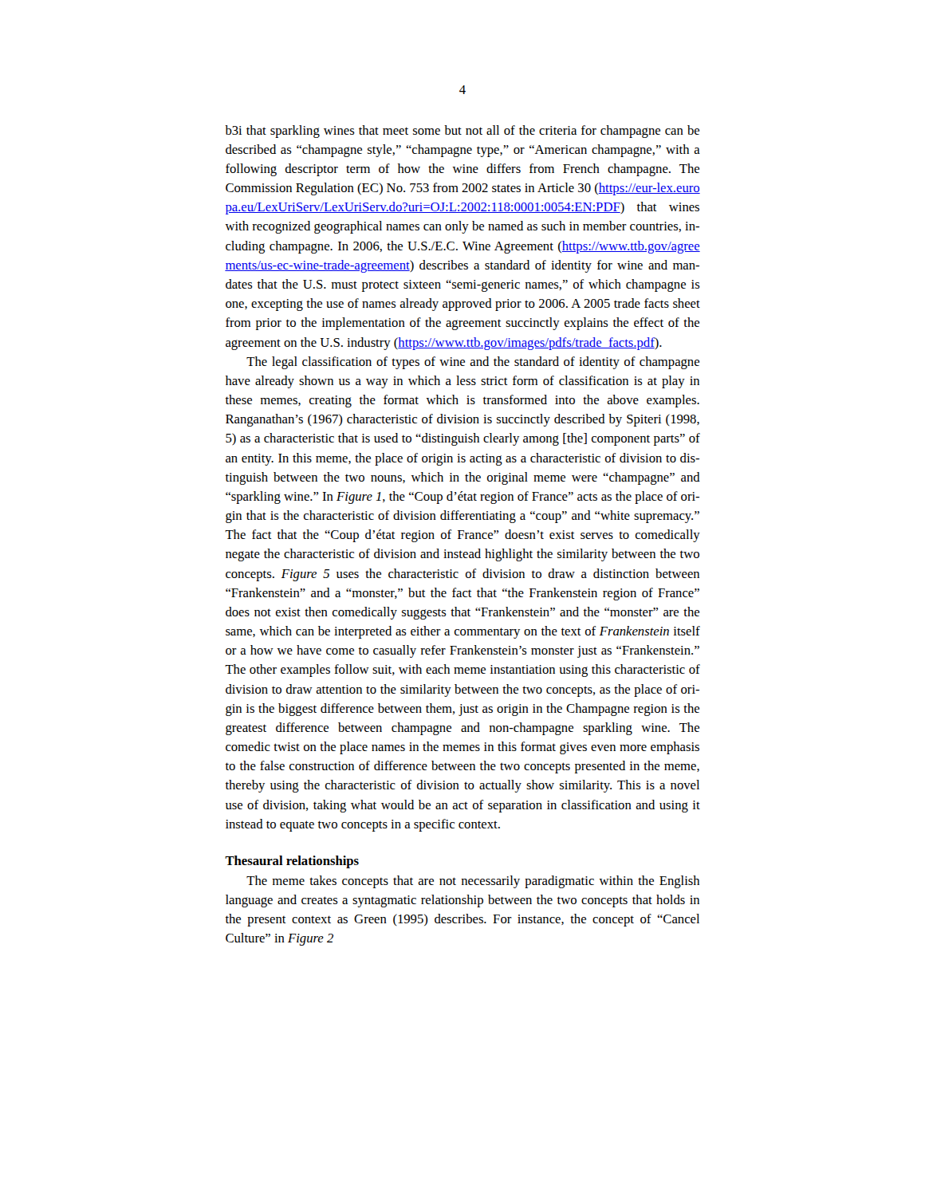4
b3i that sparkling wines that meet some but not all of the criteria for champagne can be described as “champagne style,” “champagne type,” or “American champagne,” with a following descriptor term of how the wine differs from French champagne. The Commission Regulation (EC) No. 753 from 2002 states in Article 30 (https://eur-lex.europa.eu/LexUriServ/LexUriServ.do?uri=OJ:L:2002:118:0001:0054:EN:PDF) that wines with recognized geographical names can only be named as such in member countries, including champagne. In 2006, the U.S./E.C. Wine Agreement (https://www.ttb.gov/agreements/us-ec-wine-trade-agreement) describes a standard of identity for wine and mandates that the U.S. must protect sixteen “semi-generic names,” of which champagne is one, excepting the use of names already approved prior to 2006. A 2005 trade facts sheet from prior to the implementation of the agreement succinctly explains the effect of the agreement on the U.S. industry (https://www.ttb.gov/images/pdfs/trade_facts.pdf).
The legal classification of types of wine and the standard of identity of champagne have already shown us a way in which a less strict form of classification is at play in these memes, creating the format which is transformed into the above examples. Ranganathan’s (1967) characteristic of division is succinctly described by Spiteri (1998, 5) as a characteristic that is used to “distinguish clearly among [the] component parts” of an entity. In this meme, the place of origin is acting as a characteristic of division to distinguish between the two nouns, which in the original meme were “champagne” and “sparkling wine.” In Figure 1, the “Coup d’état region of France” acts as the place of origin that is the characteristic of division differentiating a “coup” and “white supremacy.” The fact that the “Coup d’état region of France” doesn’t exist serves to comedically negate the characteristic of division and instead highlight the similarity between the two concepts. Figure 5 uses the characteristic of division to draw a distinction between “Frankenstein” and a “monster,” but the fact that “the Frankenstein region of France” does not exist then comedically suggests that “Frankenstein” and the “monster” are the same, which can be interpreted as either a commentary on the text of Frankenstein itself or a how we have come to casually refer Frankenstein’s monster just as “Frankenstein.” The other examples follow suit, with each meme instantiation using this characteristic of division to draw attention to the similarity between the two concepts, as the place of origin is the biggest difference between them, just as origin in the Champagne region is the greatest difference between champagne and non-champagne sparkling wine. The comedic twist on the place names in the memes in this format gives even more emphasis to the false construction of difference between the two concepts presented in the meme, thereby using the characteristic of division to actually show similarity. This is a novel use of division, taking what would be an act of separation in classification and using it instead to equate two concepts in a specific context.
Thesaural relationships
The meme takes concepts that are not necessarily paradigmatic within the English language and creates a syntagmatic relationship between the two concepts that holds in the present context as Green (1995) describes. For instance, the concept of “Cancel Culture” in Figure 2